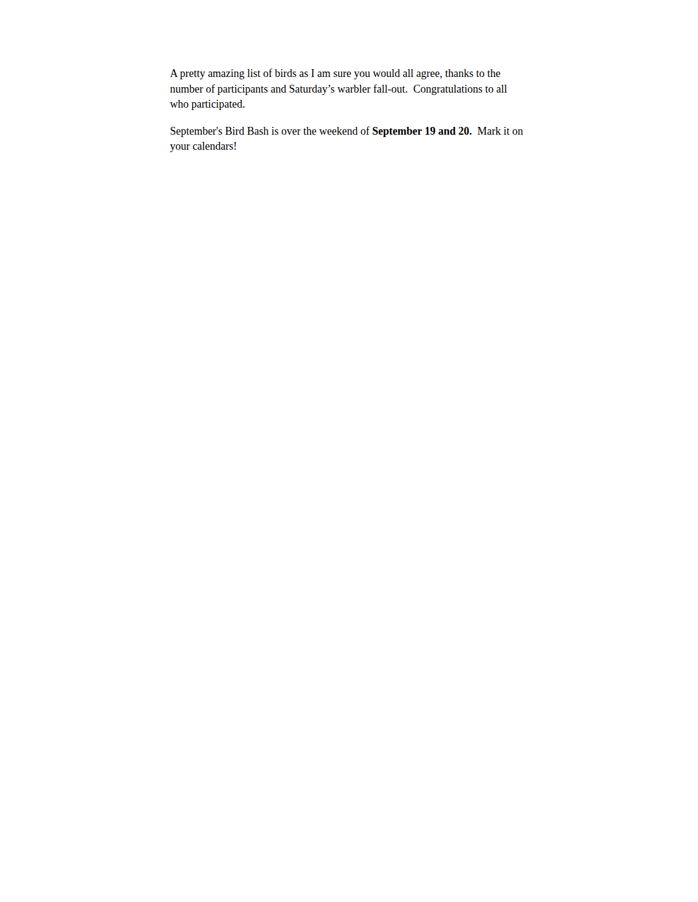A pretty amazing list of birds as I am sure you would all agree, thanks to the number of participants and Saturday’s warbler fall-out. Congratulations to all who participated.
September's Bird Bash is over the weekend of September 19 and 20. Mark it on your calendars!